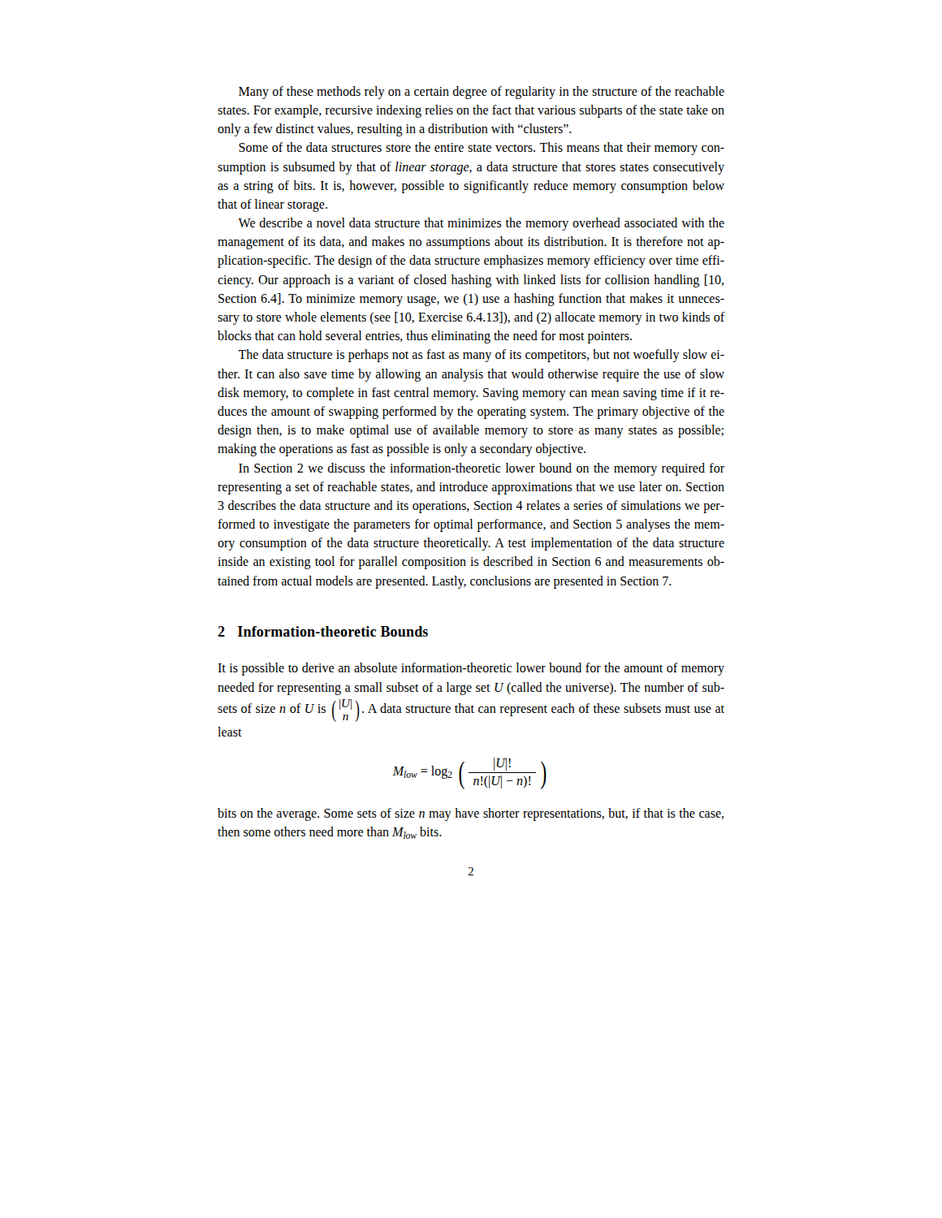Many of these methods rely on a certain degree of regularity in the structure of the reachable states. For example, recursive indexing relies on the fact that various subparts of the state take on only a few distinct values, resulting in a distribution with “clusters”.
Some of the data structures store the entire state vectors. This means that their memory consumption is subsumed by that of linear storage, a data structure that stores states consecutively as a string of bits. It is, however, possible to significantly reduce memory consumption below that of linear storage.
We describe a novel data structure that minimizes the memory overhead associated with the management of its data, and makes no assumptions about its distribution. It is therefore not application-specific. The design of the data structure emphasizes memory efficiency over time efficiency. Our approach is a variant of closed hashing with linked lists for collision handling [10, Section 6.4]. To minimize memory usage, we (1) use a hashing function that makes it unnecessary to store whole elements (see [10, Exercise 6.4.13]), and (2) allocate memory in two kinds of blocks that can hold several entries, thus eliminating the need for most pointers.
The data structure is perhaps not as fast as many of its competitors, but not woefully slow either. It can also save time by allowing an analysis that would otherwise require the use of slow disk memory, to complete in fast central memory. Saving memory can mean saving time if it reduces the amount of swapping performed by the operating system. The primary objective of the design then, is to make optimal use of available memory to store as many states as possible; making the operations as fast as possible is only a secondary objective.
In Section 2 we discuss the information-theoretic lower bound on the memory required for representing a set of reachable states, and introduce approximations that we use later on. Section 3 describes the data structure and its operations, Section 4 relates a series of simulations we performed to investigate the parameters for optimal performance, and Section 5 analyses the memory consumption of the data structure theoretically. A test implementation of the data structure inside an existing tool for parallel composition is described in Section 6 and measurements obtained from actual models are presented. Lastly, conclusions are presented in Section 7.
2 Information-theoretic Bounds
It is possible to derive an absolute information-theoretic lower bound for the amount of memory needed for representing a small subset of a large set U (called the universe). The number of subsets of size n of U is (|U|n). A data structure that can represent each of these subsets must use at least
Mlow = log2 (|U|!n!(|U| − n)!)
bits on the average. Some sets of size n may have shorter representations, but, if that is the case, then some others need more than Mlow bits.
2